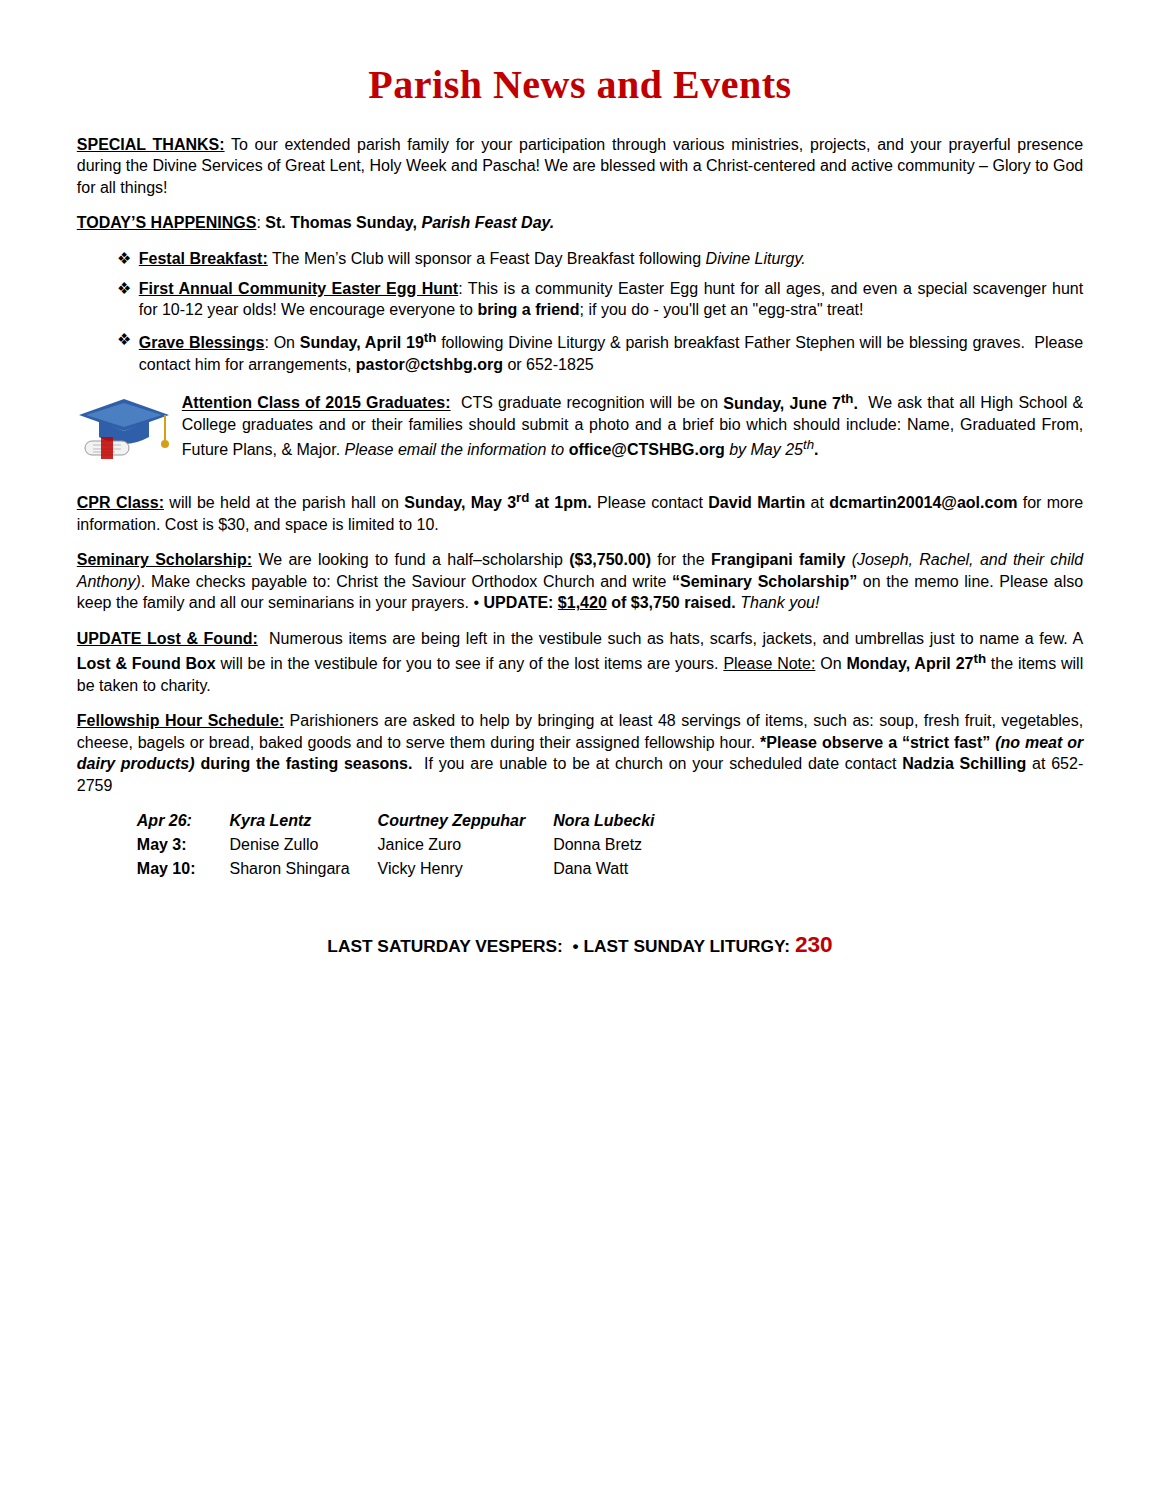Parish News and Events
SPECIAL THANKS: To our extended parish family for your participation through various ministries, projects, and your prayerful presence during the Divine Services of Great Lent, Holy Week and Pascha! We are blessed with a Christ-centered and active community – Glory to God for all things!
TODAY’S HAPPENINGS: St. Thomas Sunday, Parish Feast Day.
Festal Breakfast: The Men’s Club will sponsor a Feast Day Breakfast following Divine Liturgy.
First Annual Community Easter Egg Hunt: This is a community Easter Egg hunt for all ages, and even a special scavenger hunt for 10-12 year olds! We encourage everyone to bring a friend; if you do - you'll get an "egg-stra" treat!
Grave Blessings: On Sunday, April 19th following Divine Liturgy & parish breakfast Father Stephen will be blessing graves. Please contact him for arrangements, pastor@ctshbg.org or 652-1825
Attention Class of 2015 Graduates: CTS graduate recognition will be on Sunday, June 7th. We ask that all High School & College graduates and or their families should submit a photo and a brief bio which should include: Name, Graduated From, Future Plans, & Major. Please email the information to office@CTSHBG.org by May 25th.
CPR Class: will be held at the parish hall on Sunday, May 3rd at 1pm. Please contact David Martin at dcmartin20014@aol.com for more information. Cost is $30, and space is limited to 10.
Seminary Scholarship: We are looking to fund a half–scholarship ($3,750.00) for the Frangipani family (Joseph, Rachel, and their child Anthony). Make checks payable to: Christ the Saviour Orthodox Church and write “Seminary Scholarship” on the memo line. Please also keep the family and all our seminarians in your prayers. • UPDATE: $1,420 of $3,750 raised. Thank you!
UPDATE Lost & Found: Numerous items are being left in the vestibule such as hats, scarfs, jackets, and umbrellas just to name a few. A Lost & Found Box will be in the vestibule for you to see if any of the lost items are yours. Please Note: On Monday, April 27th the items will be taken to charity.
Fellowship Hour Schedule: Parishioners are asked to help by bringing at least 48 servings of items, such as: soup, fresh fruit, vegetables, cheese, bagels or bread, baked goods and to serve them during their assigned fellowship hour. *Please observe a “strict fast” (no meat or dairy products) during the fasting seasons. If you are unable to be at church on your scheduled date contact Nadzia Schilling at 652-2759
| Apr 26: | Kyra Lentz | Courtney Zeppuhar | Nora Lubecki |
| May 3: | Denise Zullo | Janice Zuro | Donna Bretz |
| May 10: | Sharon Shingara | Vicky Henry | Dana Watt |
LAST SATURDAY VESPERS: • LAST SUNDAY LITURGY: 230